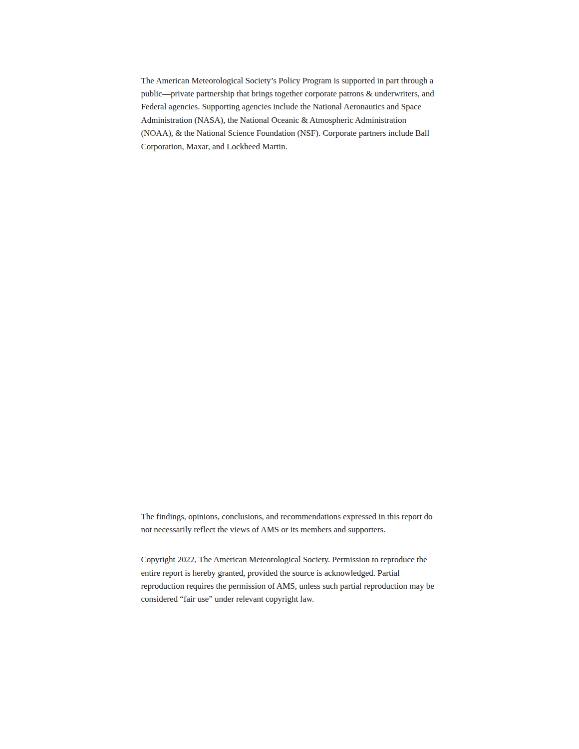The American Meteorological Society’s Policy Program is supported in part through a public—private partnership that brings together corporate patrons & underwriters, and Federal agencies. Supporting agencies include the National Aeronautics and Space Administration (NASA), the National Oceanic & Atmospheric Administration (NOAA), & the National Science Foundation (NSF). Corporate partners include Ball Corporation, Maxar, and Lockheed Martin.
The findings, opinions, conclusions, and recommendations expressed in this report do not necessarily reflect the views of AMS or its members and supporters.
Copyright 2022, The American Meteorological Society. Permission to reproduce the entire report is hereby granted, provided the source is acknowledged. Partial reproduction requires the permission of AMS, unless such partial reproduction may be considered “fair use” under relevant copyright law.